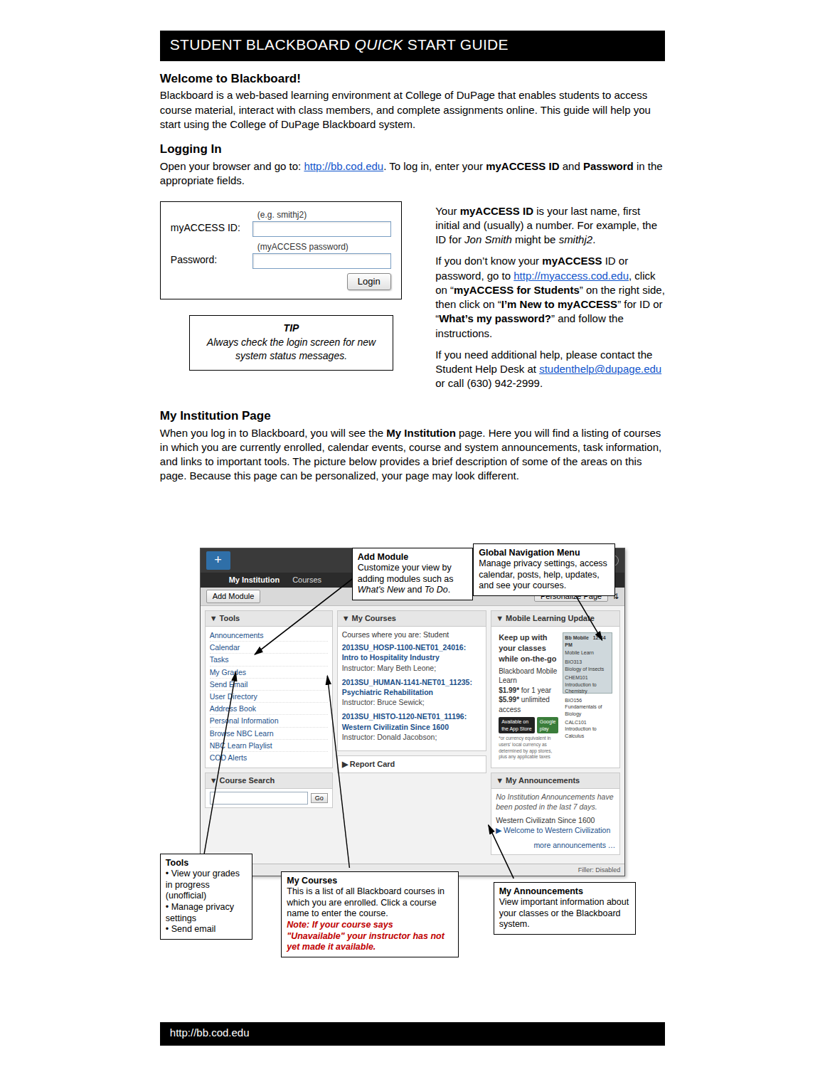STUDENT BLACKBOARD QUICK START GUIDE
Welcome to Blackboard!
Blackboard is a web-based learning environment at College of DuPage that enables students to access course material, interact with class members, and complete assignments online. This guide will help you start using the College of DuPage Blackboard system.
Logging In
Open your browser and go to: http://bb.cod.edu. To log in, enter your myACCESS ID and Password in the appropriate fields.
(e.g. smithj2)
myACCESS ID:
(myACCESS password)
Password:
Login
TIP Always check the login screen for new system status messages.
Your myACCESS ID is your last name, first initial and (usually) a number. For example, the ID for Jon Smith might be smithj2.
If you don’t know your myACCESS ID or password, go to http://myaccess.cod.edu, click on “myACCESS for Students” on the right side, then click on “I’m New to myACCESS” for ID or “What’s my password?” and follow the instructions.
If you need additional help, please contact the Student Help Desk at studenthelp@dupage.edu or call (630) 942-2999.
My Institution Page
When you log in to Blackboard, you will see the My Institution page. Here you will find a listing of courses in which you are currently enrolled, calendar events, course and system announcements, task information, and links to important tools. The picture below provides a brief description of some of the areas on this page. Because this page can be personalized, your page may look different.
Add Module Customize your view by adding modules such as What's New and To Do.
Global Navigation Menu Manage privacy settings, access calendar, posts, help, updates, and see your courses.
Tools • View your grades in progress (unofficial)
• Manage privacy settings
• Send email
My Courses This is a list of all Blackboard courses in which you are enrolled. Click a course name to enter the course.
Note: If your course says "Unavailable" your instructor has not yet made it available.
My Announcements View important information about your classes or the Blackboard system.
+
Amanda Jir ▼
My Institution Courses
Add Module Personalize Page ⇅
▼ Tools
Announcements
Calendar
Tasks
My Grades
Send Email
User Directory
Address Book
Personal Information
Browse NBC Learn
NBC Learn Playlist
COD Alerts
▼ Course Search
Go
▼ My Courses
Courses where you are: Student
2013SU_HOSP-1100-NET01_24016: Intro to Hospitality Industry
Instructor: Mary Beth Leone;
2013SU_HUMAN-1141-NET01_11235: Psychiatric Rehabilitation
Instructor: Bruce Sewick;
2013SU_HISTO-1120-NET01_11196: Western Civilizatin Since 1600
Instructor: Donald Jacobson;
▶ Report Card
▼ Mobile Learning Update
Keep up with your classes while on-the-go
Blackboard Mobile Learn
$1.99* for 1 year
$5.99* unlimited access
Available on the App Store Google play
*or currency equivalent in users' local currency as determined by app stores, plus any applicable taxes
Bb Mobile 12:34 PM
Mobile Learn
BIO313
Biology of Insects
CHEM101
Introduction to Chemistry
BIO156
Fundamentals of Biology
CALC101
Introduction to Calculus
▼ My Announcements
No Institution Announcements have been posted in the last 7 days.
Western Civilizatn Since 1600
▶ Welcome to Western Civilization
more announcements …
Filler: Disabled
http://bb.cod.edu